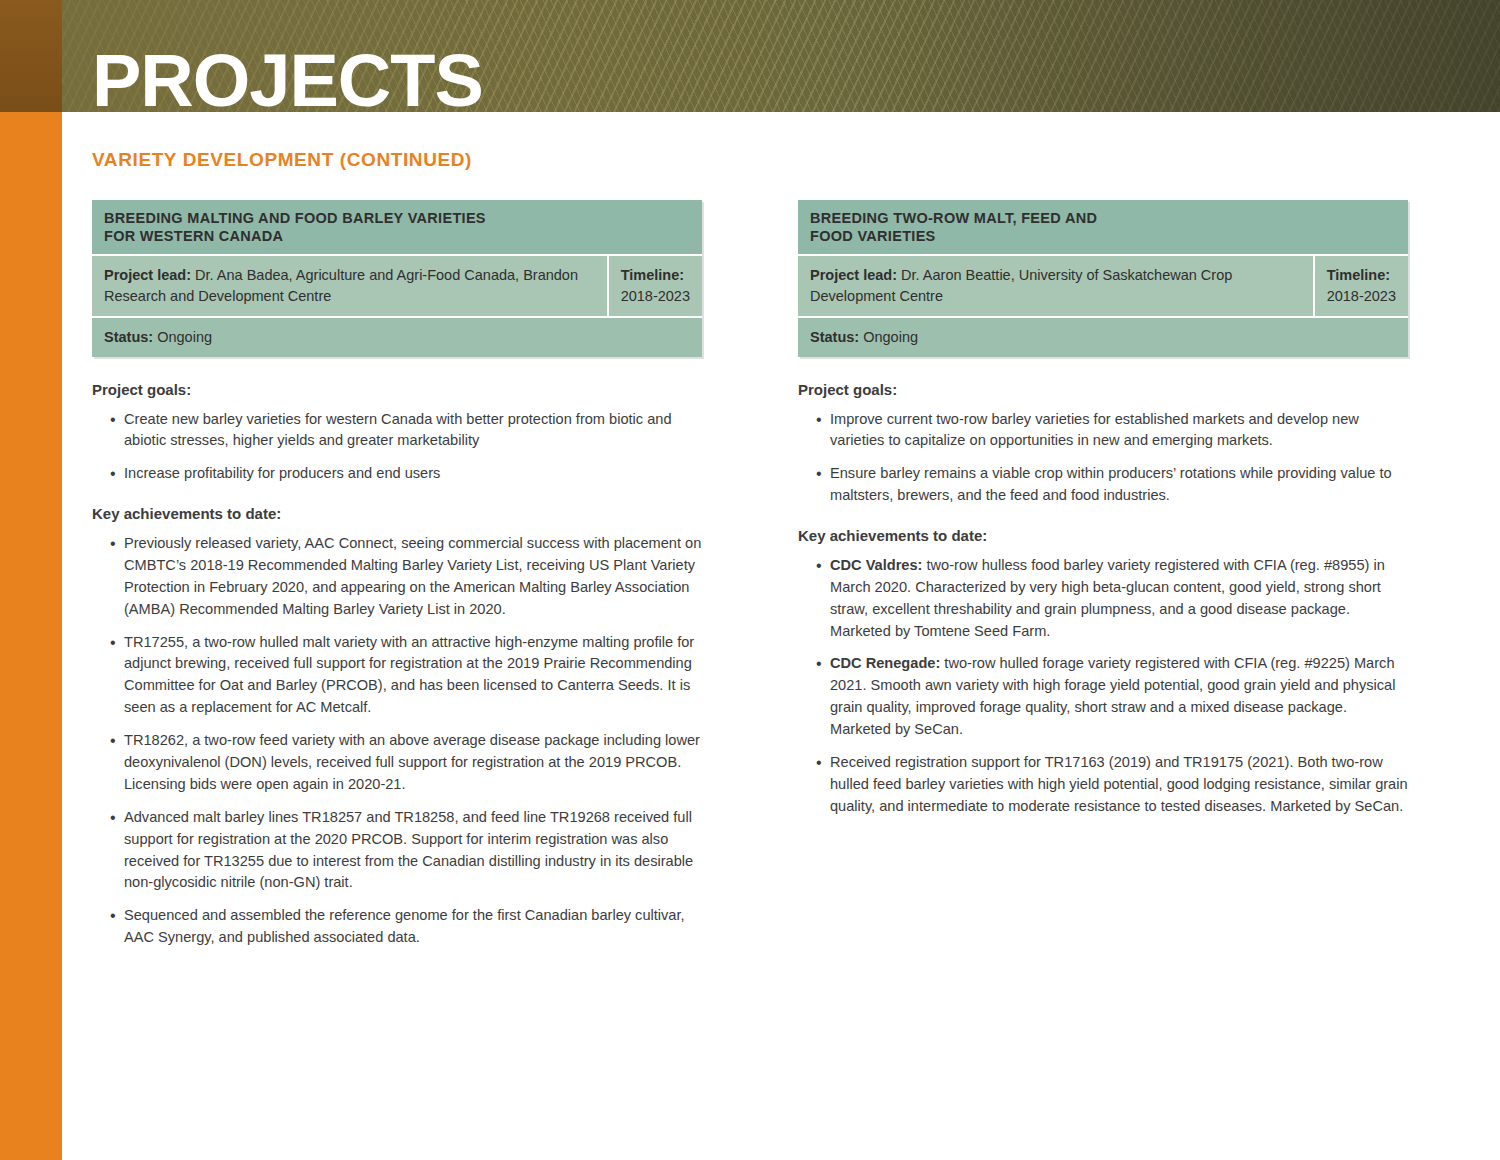PROJECTS
Variety Development (Continued)
| Breeding Malting and Food Barley Varieties for Western Canada |
| Project lead: Dr. Ana Badea, Agriculture and Agri-Food Canada, Brandon Research and Development Centre | Timeline: 2018-2023 |
| Status: Ongoing |
Project goals:
Create new barley varieties for western Canada with better protection from biotic and abiotic stresses, higher yields and greater marketability
Increase profitability for producers and end users
Key achievements to date:
Previously released variety, AAC Connect, seeing commercial success with placement on CMBTC’s 2018-19 Recommended Malting Barley Variety List, receiving US Plant Variety Protection in February 2020, and appearing on the American Malting Barley Association (AMBA) Recommended Malting Barley Variety List in 2020.
TR17255, a two-row hulled malt variety with an attractive high-enzyme malting profile for adjunct brewing, received full support for registration at the 2019 Prairie Recommending Committee for Oat and Barley (PRCOB), and has been licensed to Canterra Seeds. It is seen as a replacement for AC Metcalf.
TR18262, a two-row feed variety with an above average disease package including lower deoxynivalenol (DON) levels, received full support for registration at the 2019 PRCOB. Licensing bids were open again in 2020-21.
Advanced malt barley lines TR18257 and TR18258, and feed line TR19268 received full support for registration at the 2020 PRCOB. Support for interim registration was also received for TR13255 due to interest from the Canadian distilling industry in its desirable non-glycosidic nitrile (non-GN) trait.
Sequenced and assembled the reference genome for the first Canadian barley cultivar, AAC Synergy, and published associated data.
| Breeding Two-Row Malt, Feed and Food Varieties |
| Project lead: Dr. Aaron Beattie, University of Saskatchewan Crop Development Centre | Timeline: 2018-2023 |
| Status: Ongoing |
Project goals:
Improve current two-row barley varieties for established markets and develop new varieties to capitalize on opportunities in new and emerging markets.
Ensure barley remains a viable crop within producers’ rotations while providing value to maltsters, brewers, and the feed and food industries.
Key achievements to date:
CDC Valdres: two-row hulless food barley variety registered with CFIA (reg. #8955) in March 2020. Characterized by very high beta-glucan content, good yield, strong short straw, excellent threshability and grain plumpness, and a good disease package. Marketed by Tomtene Seed Farm.
CDC Renegade: two-row hulled forage variety registered with CFIA (reg. #9225) March 2021. Smooth awn variety with high forage yield potential, good grain yield and physical grain quality, improved forage quality, short straw and a mixed disease package. Marketed by SeCan.
Received registration support for TR17163 (2019) and TR19175 (2021). Both two-row hulled feed barley varieties with high yield potential, good lodging resistance, similar grain quality, and intermediate to moderate resistance to tested diseases. Marketed by SeCan.